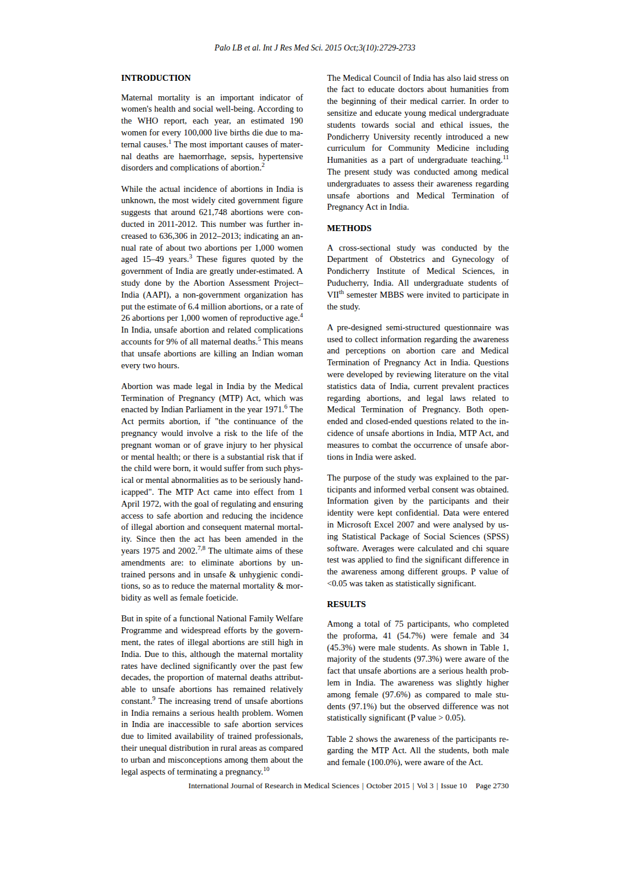Palo LB et al. Int J Res Med Sci. 2015 Oct;3(10):2729-2733
INTRODUCTION
Maternal mortality is an important indicator of women's health and social well-being. According to the WHO report, each year, an estimated 190 women for every 100,000 live births die due to maternal causes.1 The most important causes of maternal deaths are haemorrhage, sepsis, hypertensive disorders and complications of abortion.2
While the actual incidence of abortions in India is unknown, the most widely cited government figure suggests that around 621,748 abortions were conducted in 2011-2012. This number was further increased to 636,306 in 2012–2013; indicating an annual rate of about two abortions per 1,000 women aged 15–49 years.3 These figures quoted by the government of India are greatly under-estimated. A study done by the Abortion Assessment Project–India (AAPI), a non-government organization has put the estimate of 6.4 million abortions, or a rate of 26 abortions per 1,000 women of reproductive age.4 In India, unsafe abortion and related complications accounts for 9% of all maternal deaths.5 This means that unsafe abortions are killing an Indian woman every two hours.
Abortion was made legal in India by the Medical Termination of Pregnancy (MTP) Act, which was enacted by Indian Parliament in the year 1971.6 The Act permits abortion, if "the continuance of the pregnancy would involve a risk to the life of the pregnant woman or of grave injury to her physical or mental health; or there is a substantial risk that if the child were born, it would suffer from such physical or mental abnormalities as to be seriously handicapped". The MTP Act came into effect from 1 April 1972, with the goal of regulating and ensuring access to safe abortion and reducing the incidence of illegal abortion and consequent maternal mortality. Since then the act has been amended in the years 1975 and 2002.7,8 The ultimate aims of these amendments are: to eliminate abortions by untrained persons and in unsafe & unhygienic conditions, so as to reduce the maternal mortality & morbidity as well as female foeticide.
But in spite of a functional National Family Welfare Programme and widespread efforts by the government, the rates of illegal abortions are still high in India. Due to this, although the maternal mortality rates have declined significantly over the past few decades, the proportion of maternal deaths attributable to unsafe abortions has remained relatively constant.9 The increasing trend of unsafe abortions in India remains a serious health problem. Women in India are inaccessible to safe abortion services due to limited availability of trained professionals, their unequal distribution in rural areas as compared to urban and misconceptions among them about the legal aspects of terminating a pregnancy.10
The Medical Council of India has also laid stress on the fact to educate doctors about humanities from the beginning of their medical carrier. In order to sensitize and educate young medical undergraduate students towards social and ethical issues, the Pondicherry University recently introduced a new curriculum for Community Medicine including Humanities as a part of undergraduate teaching.11 The present study was conducted among medical undergraduates to assess their awareness regarding unsafe abortions and Medical Termination of Pregnancy Act in India.
METHODS
A cross-sectional study was conducted by the Department of Obstetrics and Gynecology of Pondicherry Institute of Medical Sciences, in Puducherry, India. All undergraduate students of VIIth semester MBBS were invited to participate in the study.
A pre-designed semi-structured questionnaire was used to collect information regarding the awareness and perceptions on abortion care and Medical Termination of Pregnancy Act in India. Questions were developed by reviewing literature on the vital statistics data of India, current prevalent practices regarding abortions, and legal laws related to Medical Termination of Pregnancy. Both open-ended and closed-ended questions related to the incidence of unsafe abortions in India, MTP Act, and measures to combat the occurrence of unsafe abortions in India were asked.
The purpose of the study was explained to the participants and informed verbal consent was obtained. Information given by the participants and their identity were kept confidential. Data were entered in Microsoft Excel 2007 and were analysed by using Statistical Package of Social Sciences (SPSS) software. Averages were calculated and chi square test was applied to find the significant difference in the awareness among different groups. P value of <0.05 was taken as statistically significant.
RESULTS
Among a total of 75 participants, who completed the proforma, 41 (54.7%) were female and 34 (45.3%) were male students. As shown in Table 1, majority of the students (97.3%) were aware of the fact that unsafe abortions are a serious health problem in India. The awareness was slightly higher among female (97.6%) as compared to male students (97.1%) but the observed difference was not statistically significant (P value > 0.05).
Table 2 shows the awareness of the participants regarding the MTP Act. All the students, both male and female (100.0%), were aware of the Act.
International Journal of Research in Medical Sciences|October 2015|Vol 3|Issue 10Page 2730